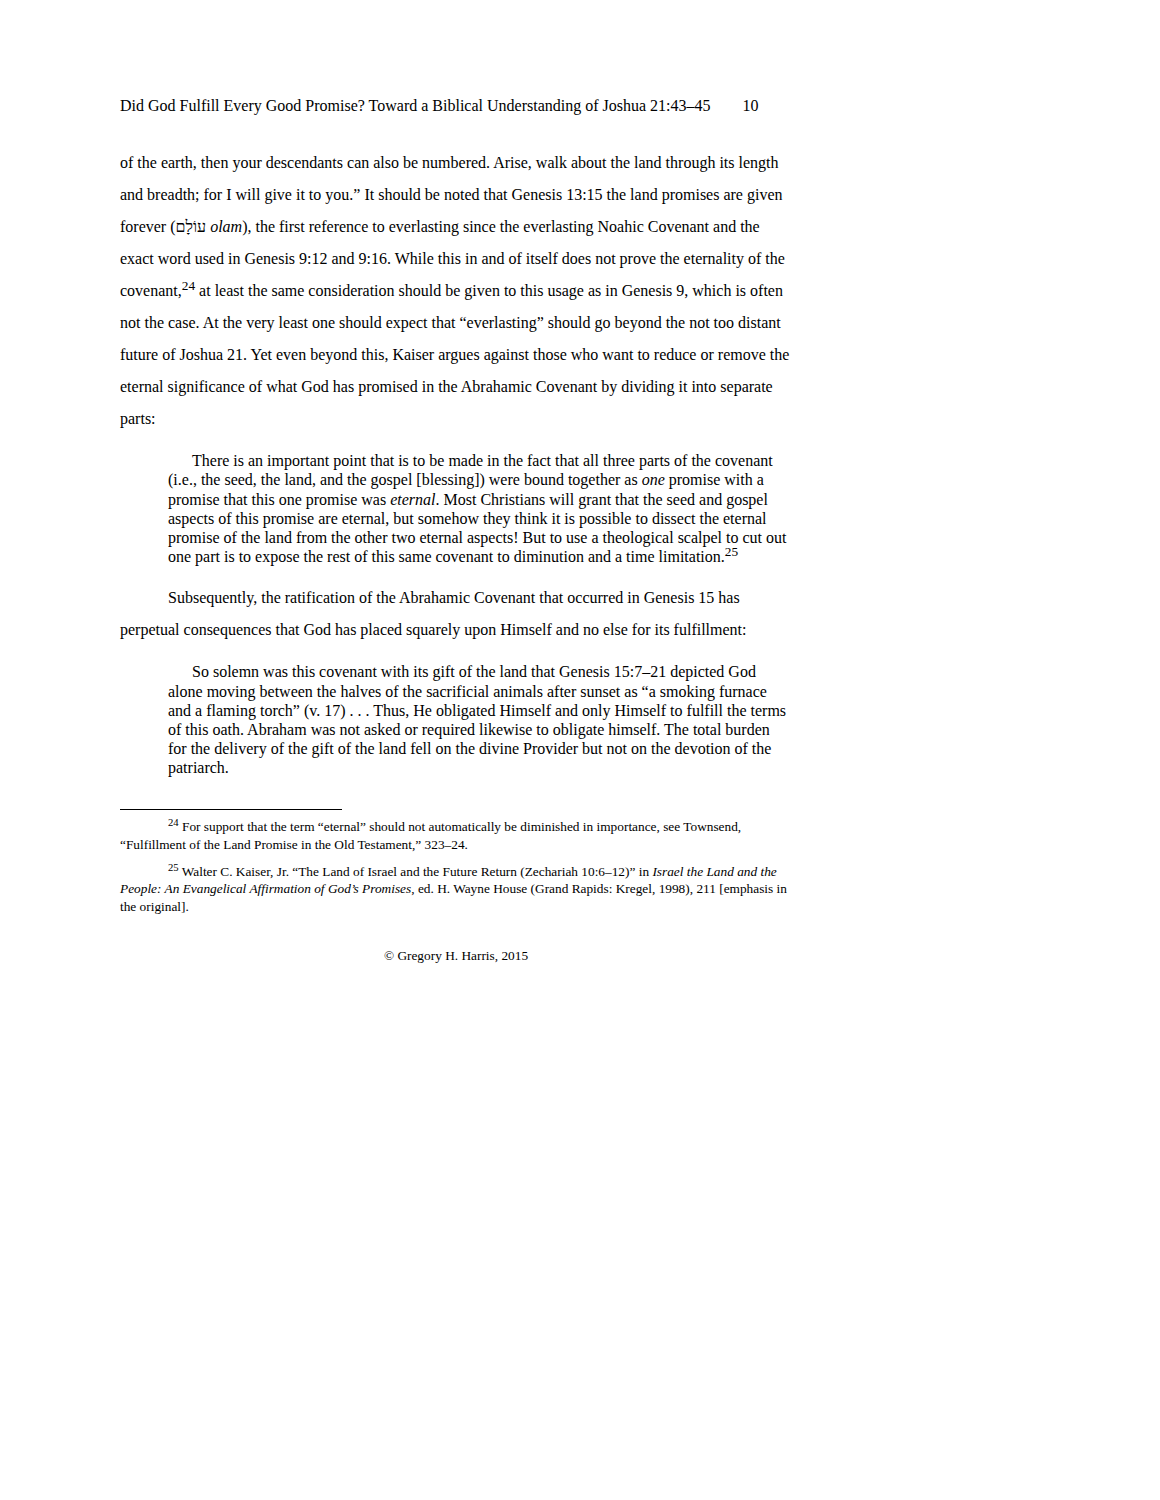Did God Fulfill Every Good Promise? Toward a Biblical Understanding of Joshua 21:43–4510
of the earth, then your descendants can also be numbered. Arise, walk about the land through its length and breadth; for I will give it to you.” It should be noted that Genesis 13:15 the land promises are given forever (עוֹלָם olam), the first reference to everlasting since the everlasting Noahic Covenant and the exact word used in Genesis 9:12 and 9:16. While this in and of itself does not prove the eternality of the covenant,24 at least the same consideration should be given to this usage as in Genesis 9, which is often not the case. At the very least one should expect that “everlasting” should go beyond the not too distant future of Joshua 21. Yet even beyond this, Kaiser argues against those who want to reduce or remove the eternal significance of what God has promised in the Abrahamic Covenant by dividing it into separate parts:
There is an important point that is to be made in the fact that all three parts of the covenant (i.e., the seed, the land, and the gospel [blessing]) were bound together as one promise with a promise that this one promise was eternal. Most Christians will grant that the seed and gospel aspects of this promise are eternal, but somehow they think it is possible to dissect the eternal promise of the land from the other two eternal aspects! But to use a theological scalpel to cut out one part is to expose the rest of this same covenant to diminution and a time limitation.25
Subsequently, the ratification of the Abrahamic Covenant that occurred in Genesis 15 has perpetual consequences that God has placed squarely upon Himself and no else for its fulfillment:
So solemn was this covenant with its gift of the land that Genesis 15:7–21 depicted God alone moving between the halves of the sacrificial animals after sunset as “a smoking furnace and a flaming torch” (v. 17) . . . Thus, He obligated Himself and only Himself to fulfill the terms of this oath. Abraham was not asked or required likewise to obligate himself. The total burden for the delivery of the gift of the land fell on the divine Provider but not on the devotion of the patriarch.
24 For support that the term “eternal” should not automatically be diminished in importance, see Townsend, “Fulfillment of the Land Promise in the Old Testament,” 323–24.
25 Walter C. Kaiser, Jr. “The Land of Israel and the Future Return (Zechariah 10:6–12)” in Israel the Land and the People: An Evangelical Affirmation of God’s Promises, ed. H. Wayne House (Grand Rapids: Kregel, 1998), 211 [emphasis in the original].
© Gregory H. Harris, 2015